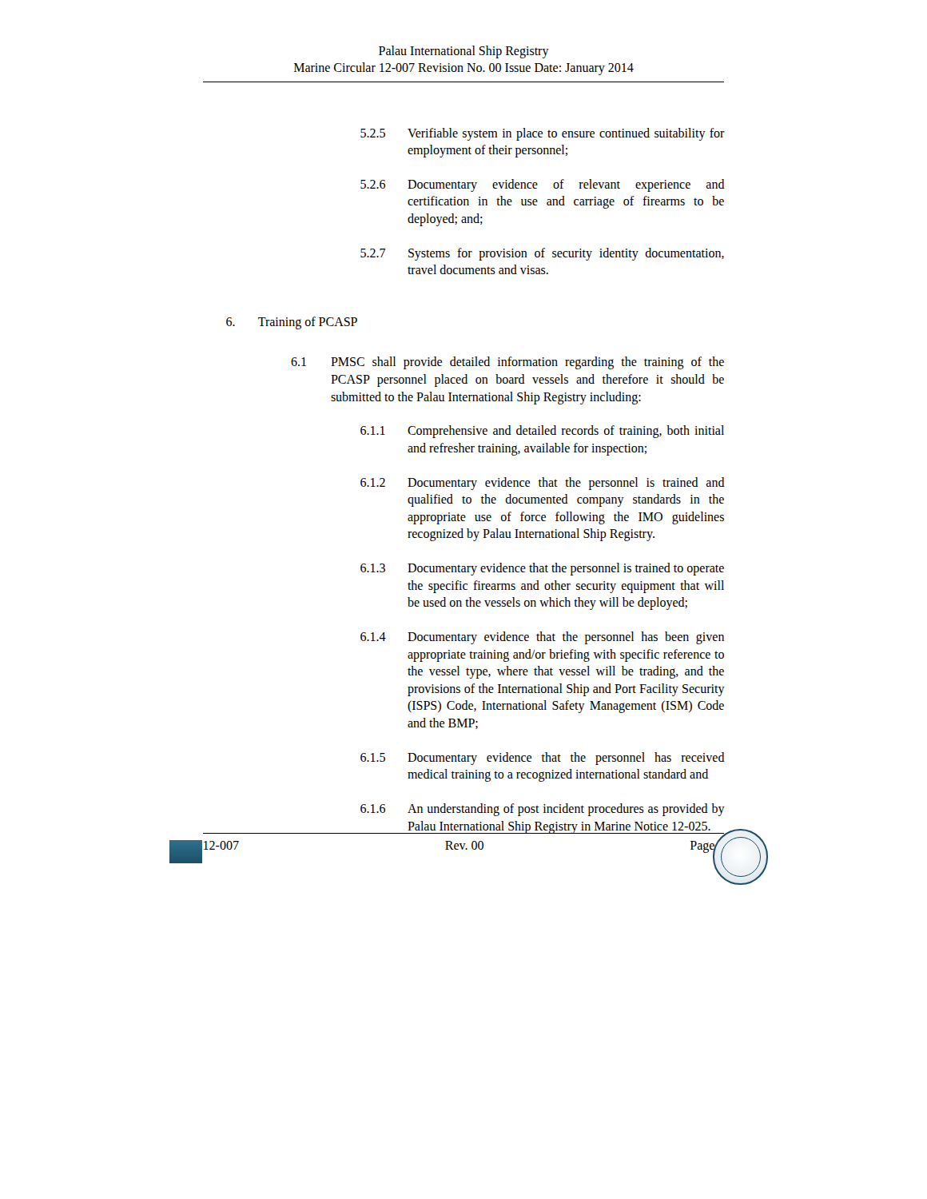Palau International Ship Registry
Marine Circular 12-007 Revision No. 00 Issue Date: January 2014
5.2.5
Verifiable system in place to ensure continued suitability for employment of their personnel;
5.2.6
Documentary evidence of relevant experience and certification in the use and carriage of firearms to be deployed; and;
5.2.7
Systems for provision of security identity documentation, travel documents and visas.
6.
Training of PCASP
6.1
PMSC shall provide detailed information regarding the training of the PCASP personnel placed on board vessels and therefore it should be submitted to the Palau International Ship Registry including:
6.1.1
Comprehensive and detailed records of training, both initial and refresher training, available for inspection;
6.1.2
Documentary evidence that the personnel is trained and qualified to the documented company standards in the appropriate use of force following the IMO guidelines recognized by Palau International Ship Registry.
6.1.3
Documentary evidence that the personnel is trained to operate the specific firearms and other security equipment that will be used on the vessels on which they will be deployed;
6.1.4
Documentary evidence that the personnel has been given appropriate training and/or briefing with specific reference to the vessel type, where that vessel will be trading, and the provisions of the International Ship and Port Facility Security (ISPS) Code, International Safety Management (ISM) Code and the BMP;
6.1.5
Documentary evidence that the personnel has received medical training to a recognized international standard and
6.1.6
An understanding of post incident procedures as provided by Palau International Ship Registry in Marine Notice 12-025.
12-007
Rev. 00
Page 4